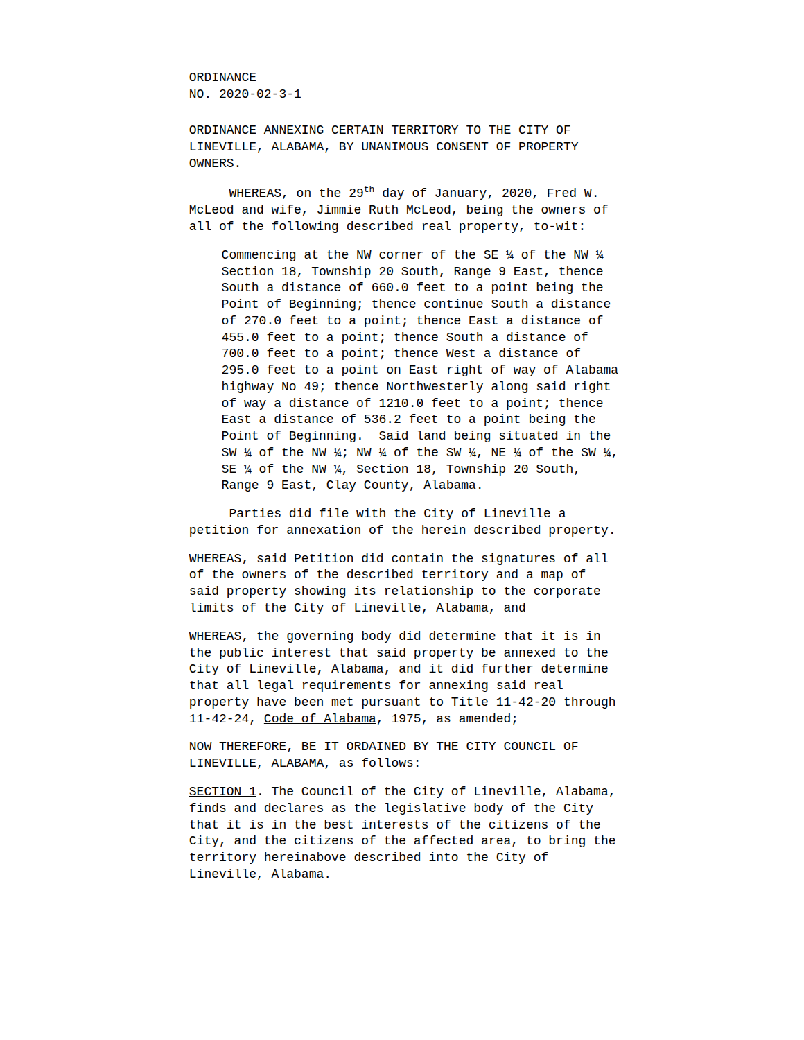ORDINANCE
NO. 2020-02-3-1
ORDINANCE ANNEXING CERTAIN TERRITORY TO THE CITY OF LINEVILLE, ALABAMA, BY UNANIMOUS CONSENT OF PROPERTY OWNERS.
WHEREAS, on the 29th day of January, 2020, Fred W. McLeod and wife, Jimmie Ruth McLeod, being the owners of all of the following described real property, to-wit:
Commencing at the NW corner of the SE ¼ of the NW ¼ Section 18, Township 20 South, Range 9 East, thence South a distance of 660.0 feet to a point being the Point of Beginning; thence continue South a distance of 270.0 feet to a point; thence East a distance of 455.0 feet to a point; thence South a distance of 700.0 feet to a point; thence West a distance of 295.0 feet to a point on East right of way of Alabama highway No 49; thence Northwesterly along said right of way a distance of 1210.0 feet to a point; thence East a distance of 536.2 feet to a point being the Point of Beginning. Said land being situated in the SW ¼ of the NW ¼; NW ¼ of the SW ¼, NE ¼ of the SW ¼, SE ¼ of the NW ¼, Section 18, Township 20 South, Range 9 East, Clay County, Alabama.
Parties did file with the City of Lineville a petition for annexation of the herein described property.
WHEREAS, said Petition did contain the signatures of all of the owners of the described territory and a map of said property showing its relationship to the corporate limits of the City of Lineville, Alabama, and
WHEREAS, the governing body did determine that it is in the public interest that said property be annexed to the City of Lineville, Alabama, and it did further determine that all legal requirements for annexing said real property have been met pursuant to Title 11-42-20 through 11-42-24, Code of Alabama, 1975, as amended;
NOW THEREFORE, BE IT ORDAINED BY THE CITY COUNCIL OF LINEVILLE, ALABAMA, as follows:
SECTION 1. The Council of the City of Lineville, Alabama, finds and declares as the legislative body of the City that it is in the best interests of the citizens of the City, and the citizens of the affected area, to bring the territory hereinabove described into the City of Lineville, Alabama.